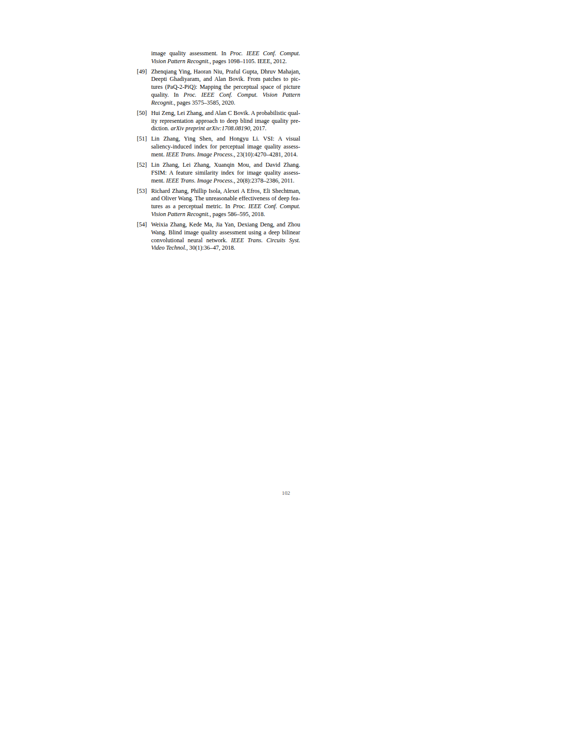image quality assessment. In Proc. IEEE Conf. Comput. Vision Pattern Recognit., pages 1098–1105. IEEE, 2012.
[49]
Zhenqiang Ying, Haoran Niu, Praful Gupta, Dhruv Mahajan, Deepti Ghadiyaram, and Alan Bovik. From patches to pictures (PaQ-2-PiQ): Mapping the perceptual space of picture quality. In Proc. IEEE Conf. Comput. Vision Pattern Recognit., pages 3575–3585, 2020.
[50]
Hui Zeng, Lei Zhang, and Alan C Bovik. A probabilistic quality representation approach to deep blind image quality prediction. arXiv preprint arXiv:1708.08190, 2017.
[51]
Lin Zhang, Ying Shen, and Hongyu Li. VSI: A visual saliency-induced index for perceptual image quality assessment. IEEE Trans. Image Process., 23(10):4270–4281, 2014.
[52]
Lin Zhang, Lei Zhang, Xuanqin Mou, and David Zhang. FSIM: A feature similarity index for image quality assessment. IEEE Trans. Image Process., 20(8):2378–2386, 2011.
[53]
Richard Zhang, Phillip Isola, Alexei A Efros, Eli Shechtman, and Oliver Wang. The unreasonable effectiveness of deep features as a perceptual metric. In Proc. IEEE Conf. Comput. Vision Pattern Recognit., pages 586–595, 2018.
[54]
Weixia Zhang, Kede Ma, Jia Yan, Dexiang Deng, and Zhou Wang. Blind image quality assessment using a deep bilinear convolutional neural network. IEEE Trans. Circuits Syst. Video Technol., 30(1):36–47, 2018.
102